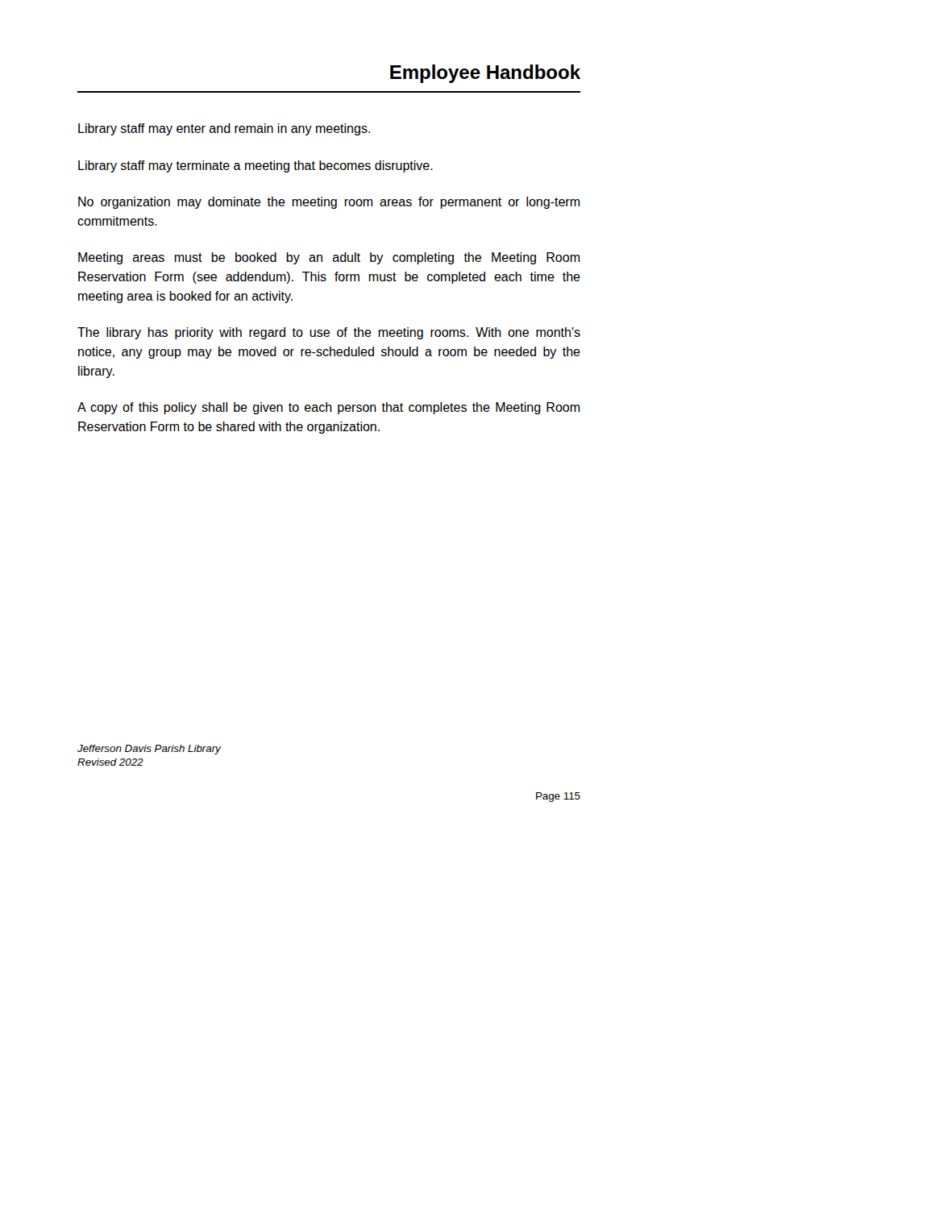Employee Handbook
Library staff may enter and remain in any meetings.
Library staff may terminate a meeting that becomes disruptive.
No organization may dominate the meeting room areas for permanent or long-term commitments.
Meeting areas must be booked by an adult by completing the Meeting Room Reservation Form (see addendum). This form must be completed each time the meeting area is booked for an activity.
The library has priority with regard to use of the meeting rooms. With one month's notice, any group may be moved or re-scheduled should a room be needed by the library.
A copy of this policy shall be given to each person that completes the Meeting Room Reservation Form to be shared with the organization.
Jefferson Davis Parish Library
Revised 2022
Page 115